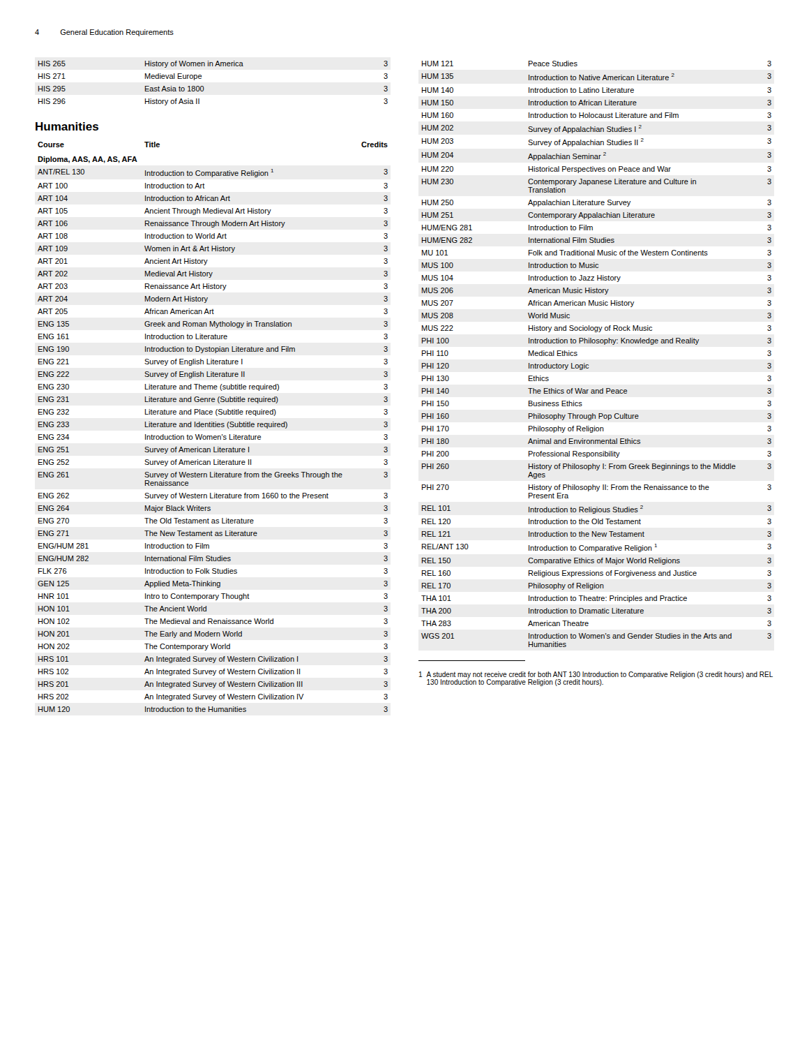4 General Education Requirements
| HIS 265 | History of Women in America | 3 |
| HIS 271 | Medieval Europe | 3 |
| HIS 295 | East Asia to 1800 | 3 |
| HIS 296 | History of Asia II | 3 |
Humanities
| Course | Title | Credits |
| Diploma, AAS, AA, AS, AFA |
| ANT/REL 130 | Introduction to Comparative Religion 1 | 3 |
| ART 100 | Introduction to Art | 3 |
| ART 104 | Introduction to African Art | 3 |
| ART 105 | Ancient Through Medieval Art History | 3 |
| ART 106 | Renaissance Through Modern Art History | 3 |
| ART 108 | Introduction to World Art | 3 |
| ART 109 | Women in Art & Art History | 3 |
| ART 201 | Ancient Art History | 3 |
| ART 202 | Medieval Art History | 3 |
| ART 203 | Renaissance Art History | 3 |
| ART 204 | Modern Art History | 3 |
| ART 205 | African American Art | 3 |
| ENG 135 | Greek and Roman Mythology in Translation | 3 |
| ENG 161 | Introduction to Literature | 3 |
| ENG 190 | Introduction to Dystopian Literature and Film | 3 |
| ENG 221 | Survey of English Literature I | 3 |
| ENG 222 | Survey of English Literature II | 3 |
| ENG 230 | Literature and Theme (subtitle required) | 3 |
| ENG 231 | Literature and Genre (Subtitle required) | 3 |
| ENG 232 | Literature and Place (Subtitle required) | 3 |
| ENG 233 | Literature and Identities (Subtitle required) | 3 |
| ENG 234 | Introduction to Women's Literature | 3 |
| ENG 251 | Survey of American Literature I | 3 |
| ENG 252 | Survey of American Literature II | 3 |
| ENG 261 | Survey of Western Literature from the Greeks Through the Renaissance | 3 |
| ENG 262 | Survey of Western Literature from 1660 to the Present | 3 |
| ENG 264 | Major Black Writers | 3 |
| ENG 270 | The Old Testament as Literature | 3 |
| ENG 271 | The New Testament as Literature | 3 |
| ENG/HUM 281 | Introduction to Film | 3 |
| ENG/HUM 282 | International Film Studies | 3 |
| FLK 276 | Introduction to Folk Studies | 3 |
| GEN 125 | Applied Meta-Thinking | 3 |
| HNR 101 | Intro to Contemporary Thought | 3 |
| HON 101 | The Ancient World | 3 |
| HON 102 | The Medieval and Renaissance World | 3 |
| HON 201 | The Early and Modern World | 3 |
| HON 202 | The Contemporary World | 3 |
| HRS 101 | An Integrated Survey of Western Civilization I | 3 |
| HRS 102 | An Integrated Survey of Western Civilization II | 3 |
| HRS 201 | An Integrated Survey of Western Civilization III | 3 |
| HRS 202 | An Integrated Survey of Western Civilization IV | 3 |
| HUM 120 | Introduction to the Humanities | 3 |
| HUM 121 | Peace Studies | 3 |
| HUM 135 | Introduction to Native American Literature 2 | 3 |
| HUM 140 | Introduction to Latino Literature | 3 |
| HUM 150 | Introduction to African Literature | 3 |
| HUM 160 | Introduction to Holocaust Literature and Film | 3 |
| HUM 202 | Survey of Appalachian Studies I 2 | 3 |
| HUM 203 | Survey of Appalachian Studies II 2 | 3 |
| HUM 204 | Appalachian Seminar 2 | 3 |
| HUM 220 | Historical Perspectives on Peace and War | 3 |
| HUM 230 | Contemporary Japanese Literature and Culture in Translation | 3 |
| HUM 250 | Appalachian Literature Survey | 3 |
| HUM 251 | Contemporary Appalachian Literature | 3 |
| HUM/ENG 281 | Introduction to Film | 3 |
| HUM/ENG 282 | International Film Studies | 3 |
| MU 101 | Folk and Traditional Music of the Western Continents | 3 |
| MUS 100 | Introduction to Music | 3 |
| MUS 104 | Introduction to Jazz History | 3 |
| MUS 206 | American Music History | 3 |
| MUS 207 | African American Music History | 3 |
| MUS 208 | World Music | 3 |
| MUS 222 | History and Sociology of Rock Music | 3 |
| PHI 100 | Introduction to Philosophy: Knowledge and Reality | 3 |
| PHI 110 | Medical Ethics | 3 |
| PHI 120 | Introductory Logic | 3 |
| PHI 130 | Ethics | 3 |
| PHI 140 | The Ethics of War and Peace | 3 |
| PHI 150 | Business Ethics | 3 |
| PHI 160 | Philosophy Through Pop Culture | 3 |
| PHI 170 | Philosophy of Religion | 3 |
| PHI 180 | Animal and Environmental Ethics | 3 |
| PHI 200 | Professional Responsibility | 3 |
| PHI 260 | History of Philosophy I: From Greek Beginnings to the Middle Ages | 3 |
| PHI 270 | History of Philosophy II: From the Renaissance to the Present Era | 3 |
| REL 101 | Introduction to Religious Studies 2 | 3 |
| REL 120 | Introduction to the Old Testament | 3 |
| REL 121 | Introduction to the New Testament | 3 |
| REL/ANT 130 | Introduction to Comparative Religion 1 | 3 |
| REL 150 | Comparative Ethics of Major World Religions | 3 |
| REL 160 | Religious Expressions of Forgiveness and Justice | 3 |
| REL 170 | Philosophy of Religion | 3 |
| THA 101 | Introduction to Theatre: Principles and Practice | 3 |
| THA 200 | Introduction to Dramatic Literature | 3 |
| THA 283 | American Theatre | 3 |
| WGS 201 | Introduction to Women's and Gender Studies in the Arts and Humanities | 3 |
1
A student may not receive credit for both ANT 130 Introduction to Comparative Religion (3 credit hours) and REL 130 Introduction to Comparative Religion (3 credit hours).